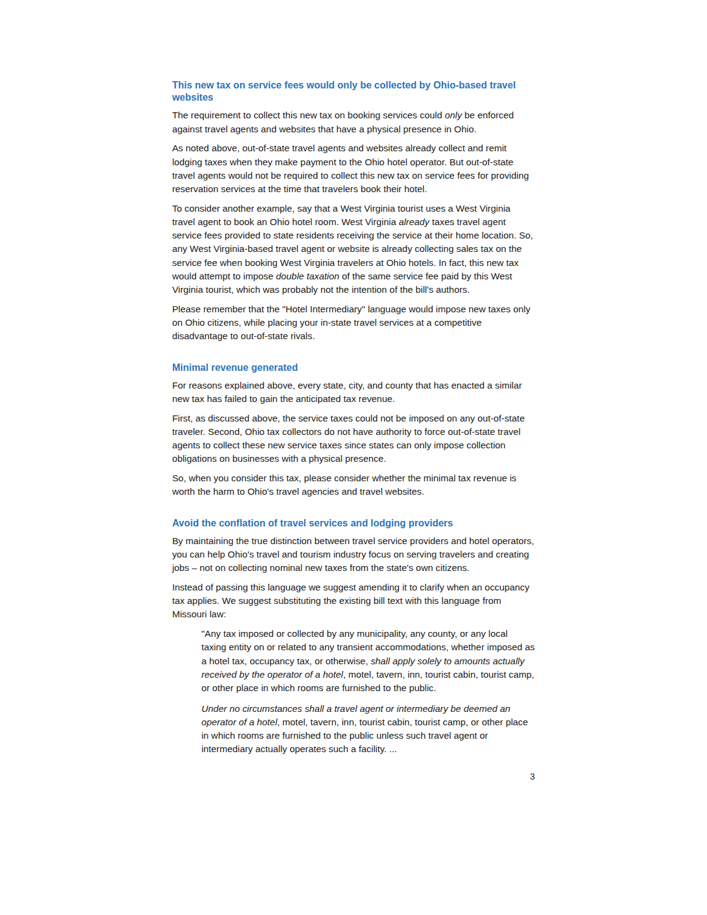This new tax on service fees would only be collected by Ohio-based travel websites
The requirement to collect this new tax on booking services could only be enforced against travel agents and websites that have a physical presence in Ohio.
As noted above, out-of-state travel agents and websites already collect and remit lodging taxes when they make payment to the Ohio hotel operator. But out-of-state travel agents would not be required to collect this new tax on service fees for providing reservation services at the time that travelers book their hotel.
To consider another example, say that a West Virginia tourist uses a West Virginia travel agent to book an Ohio hotel room. West Virginia already taxes travel agent service fees provided to state residents receiving the service at their home location. So, any West Virginia-based travel agent or website is already collecting sales tax on the service fee when booking West Virginia travelers at Ohio hotels. In fact, this new tax would attempt to impose double taxation of the same service fee paid by this West Virginia tourist, which was probably not the intention of the bill's authors.
Please remember that the "Hotel Intermediary" language would impose new taxes only on Ohio citizens, while placing your in-state travel services at a competitive disadvantage to out-of-state rivals.
Minimal revenue generated
For reasons explained above, every state, city, and county that has enacted a similar new tax has failed to gain the anticipated tax revenue.
First, as discussed above, the service taxes could not be imposed on any out-of-state traveler. Second, Ohio tax collectors do not have authority to force out-of-state travel agents to collect these new service taxes since states can only impose collection obligations on businesses with a physical presence.
So, when you consider this tax, please consider whether the minimal tax revenue is worth the harm to Ohio's travel agencies and travel websites.
Avoid the conflation of travel services and lodging providers
By maintaining the true distinction between travel service providers and hotel operators, you can help Ohio's travel and tourism industry focus on serving travelers and creating jobs – not on collecting nominal new taxes from the state's own citizens.
Instead of passing this language we suggest amending it to clarify when an occupancy tax applies. We suggest substituting the existing bill text with this language from Missouri law:
"Any tax imposed or collected by any municipality, any county, or any local taxing entity on or related to any transient accommodations, whether imposed as a hotel tax, occupancy tax, or otherwise, shall apply solely to amounts actually received by the operator of a hotel, motel, tavern, inn, tourist cabin, tourist camp, or other place in which rooms are furnished to the public.
Under no circumstances shall a travel agent or intermediary be deemed an operator of a hotel, motel, tavern, inn, tourist cabin, tourist camp, or other place in which rooms are furnished to the public unless such travel agent or intermediary actually operates such a facility. ...
3